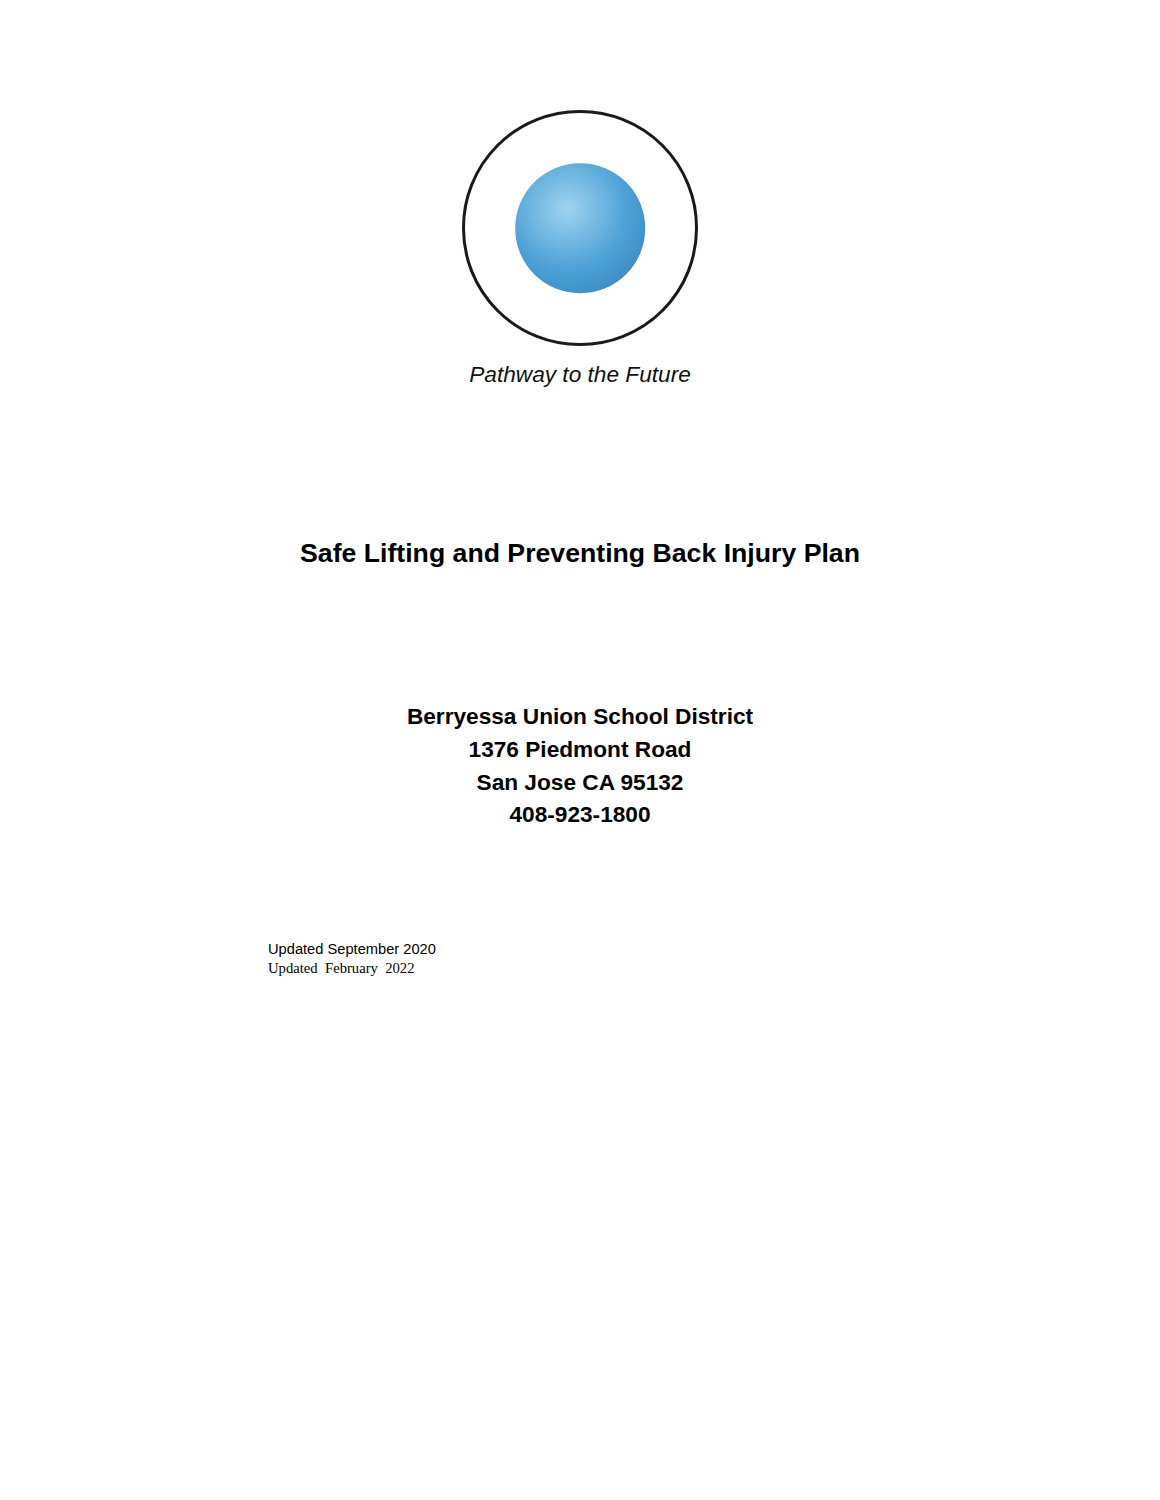Pathway to the Future
Safe Lifting and Preventing Back Injury Plan
Berryessa Union School District
1376 Piedmont Road
San Jose CA 95132
408-923-1800
Updated September 2020
Updated February 2022